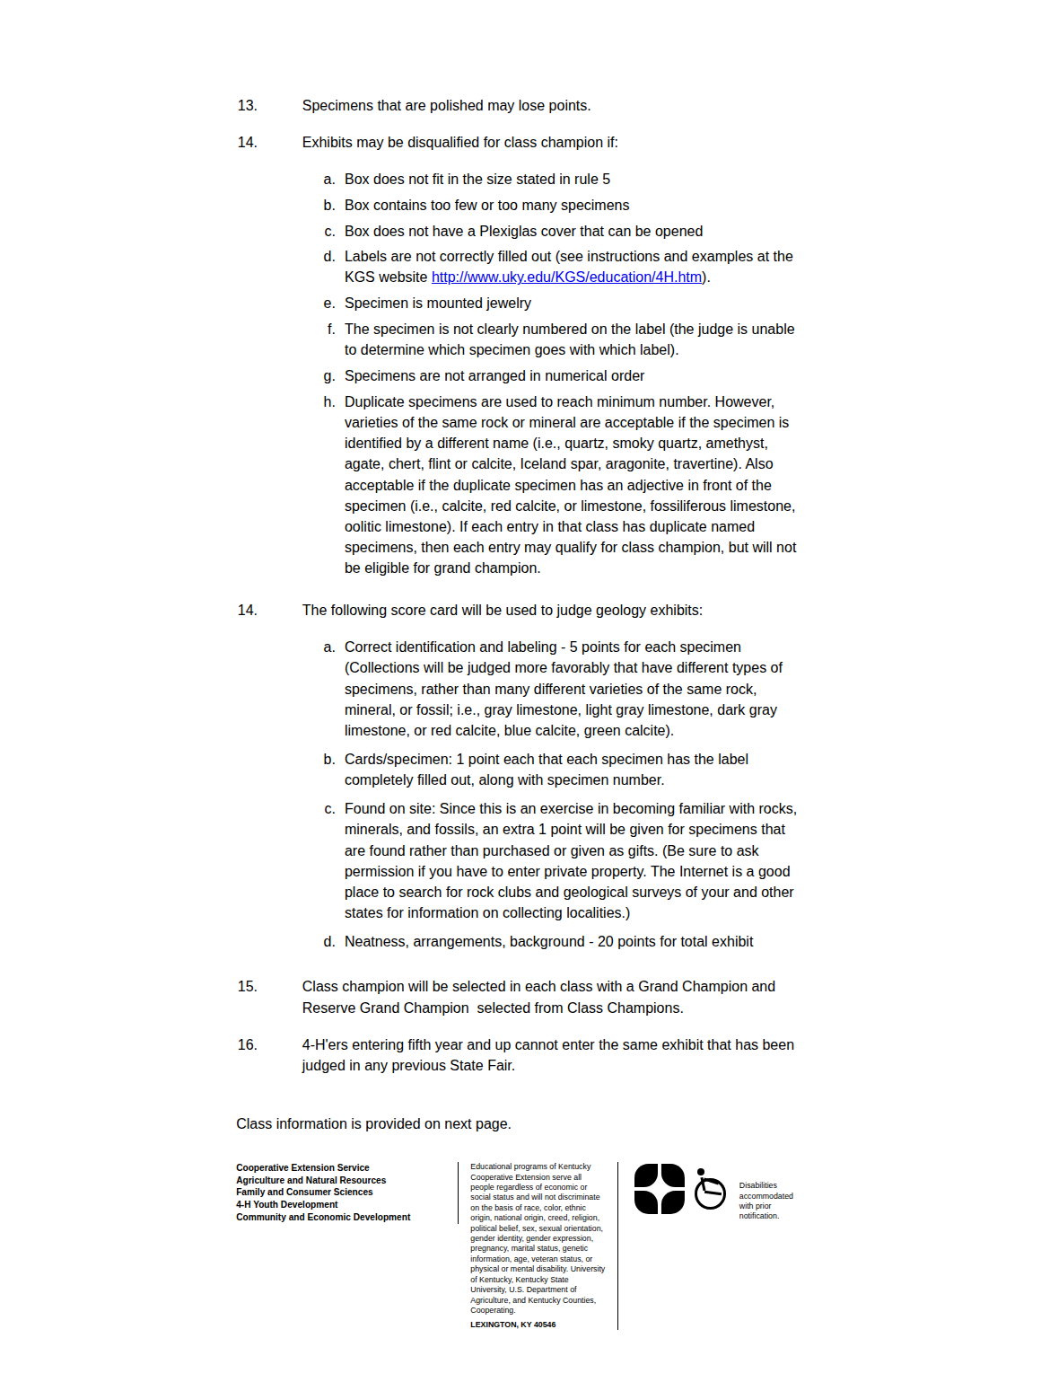13.
Specimens that are polished may lose points.
14.
Exhibits may be disqualified for class champion if:
Box does not fit in the size stated in rule 5
Box contains too few or too many specimens
Box does not have a Plexiglas cover that can be opened
Labels are not correctly filled out (see instructions and examples at the KGS website http://www.uky.edu/KGS/education/4H.htm).
Specimen is mounted jewelry
The specimen is not clearly numbered on the label (the judge is unable to determine which specimen goes with which label).
Specimens are not arranged in numerical order
Duplicate specimens are used to reach minimum number. However, varieties of the same rock or mineral are acceptable if the specimen is identified by a different name (i.e., quartz, smoky quartz, amethyst, agate, chert, flint or calcite, Iceland spar, aragonite, travertine). Also acceptable if the duplicate specimen has an adjective in front of the specimen (i.e., calcite, red calcite, or limestone, fossiliferous limestone, oolitic limestone). If each entry in that class has duplicate named specimens, then each entry may qualify for class champion, but will not be eligible for grand champion.
14.
The following score card will be used to judge geology exhibits:
Correct identification and labeling - 5 points for each specimen (Collections will be judged more favorably that have different types of specimens, rather than many different varieties of the same rock, mineral, or fossil; i.e., gray limestone, light gray limestone, dark gray limestone, or red calcite, blue calcite, green calcite).
Cards/specimen: 1 point each that each specimen has the label completely filled out, along with specimen number.
Found on site: Since this is an exercise in becoming familiar with rocks, minerals, and fossils, an extra 1 point will be given for specimens that are found rather than purchased or given as gifts. (Be sure to ask permission if you have to enter private property. The Internet is a good place to search for rock clubs and geological surveys of your and other states for information on collecting localities.)
Neatness, arrangements, background - 20 points for total exhibit
15.
Class champion will be selected in each class with a Grand Champion and Reserve Grand Champion selected from Class Champions.
16.
4-H'ers entering fifth year and up cannot enter the same exhibit that has been judged in any previous State Fair.
Class information is provided on next page.
Cooperative Extension Service
Agriculture and Natural Resources
Family and Consumer Sciences
4-H Youth Development
Community and Economic Development
Educational programs of Kentucky Cooperative Extension serve all people regardless of economic or social status and will not discriminate on the basis of race, color, ethnic origin, national origin, creed, religion, political belief, sex, sexual orientation, gender identity, gender expression, pregnancy, marital status, genetic information, age, veteran status, or physical or mental disability. University of Kentucky, Kentucky State University, U.S. Department of Agriculture, and Kentucky Counties, Cooperating. LEXINGTON, KY 40546
Disabilities
accommodated
with prior notification.